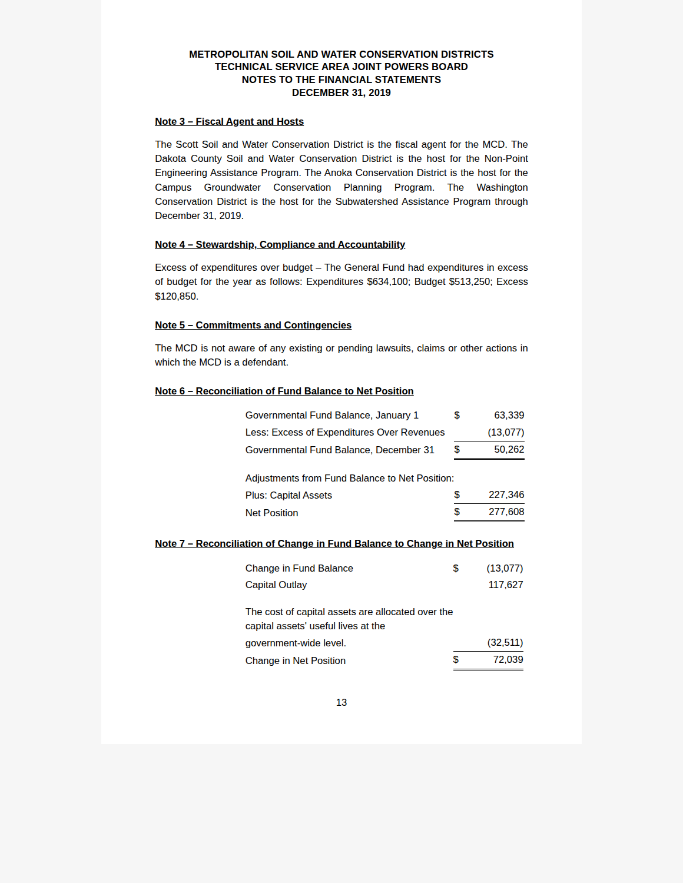Metropolitan Soil and Water Conservation Districts
Technical Service Area Joint Powers Board
Notes to the Financial Statements
December 31, 2019
Note 3 – Fiscal Agent and Hosts
The Scott Soil and Water Conservation District is the fiscal agent for the MCD. The Dakota County Soil and Water Conservation District is the host for the Non-Point Engineering Assistance Program. The Anoka Conservation District is the host for the Campus Groundwater Conservation Planning Program. The Washington Conservation District is the host for the Subwatershed Assistance Program through December 31, 2019.
Note 4 – Stewardship, Compliance and Accountability
Excess of expenditures over budget – The General Fund had expenditures in excess of budget for the year as follows: Expenditures $634,100; Budget $513,250; Excess $120,850.
Note 5 – Commitments and Contingencies
The MCD is not aware of any existing or pending lawsuits, claims or other actions in which the MCD is a defendant.
Note 6 – Reconciliation of Fund Balance to Net Position
| Governmental Fund Balance, January 1 | $ | 63,339 |
| Less: Excess of Expenditures Over Revenues | | (13,077) |
| Governmental Fund Balance, December 31 | $ | 50,262 |
| Adjustments from Fund Balance to Net Position: | | |
| Plus: Capital Assets | $ | 227,346 |
| Net Position | $ | 277,608 |
Note 7 – Reconciliation of Change in Fund Balance to Change in Net Position
| Change in Fund Balance | $ | (13,077) |
| Capital Outlay | | 117,627 |
| The cost of capital assets are allocated over the capital assets' useful lives at the | | |
| government-wide level. | | (32,511) |
| Change in Net Position | $ | 72,039 |
13